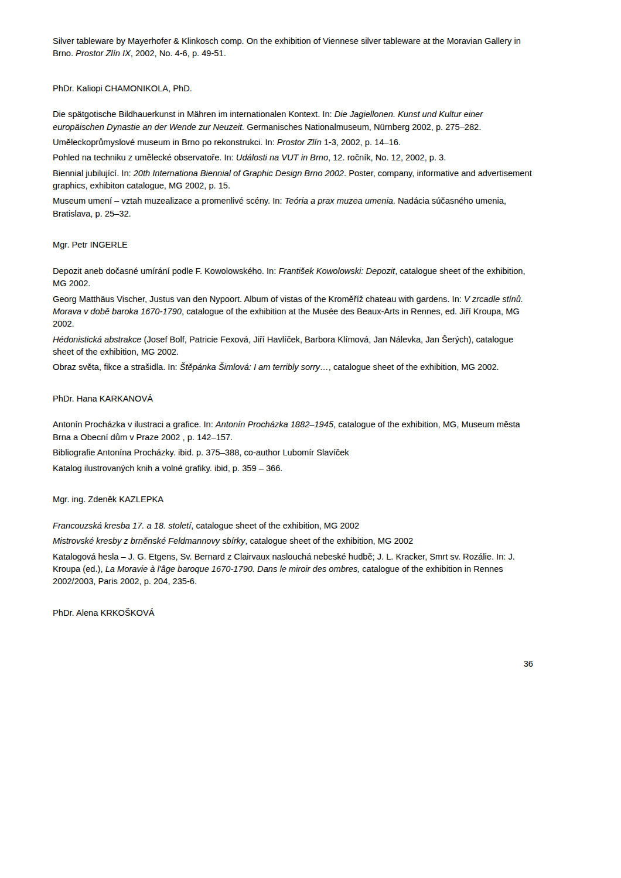Silver tableware by Mayerhofer & Klinkosch comp. On the exhibition of Viennese silver tableware at the Moravian Gallery in Brno. Prostor Zlín IX, 2002, No. 4-6, p. 49-51.
PhDr. Kaliopi CHAMONIKOLA, PhD.
Die spätgotische Bildhauerkunst in Mähren im internationalen Kontext. In: Die Jagiellonen. Kunst und Kultur einer europäischen Dynastie an der Wende zur Neuzeit. Germanisches Nationalmuseum, Nürnberg 2002, p. 275–282.
Uměleckoprůmyslové museum in Brno po rekonstrukci. In: Prostor Zlín 1-3, 2002, p. 14–16.
Pohled na techniku z umělecké observatoře. In: Události na VUT in Brno, 12. ročník, No. 12, 2002, p. 3.
Biennial jubilující. In: 20th Internationa Biennial of Graphic Design Brno 2002. Poster, company, informative and advertisement graphics, exhibiton catalogue, MG 2002, p. 15.
Museum umení – vztah muzealizace a promenlivé scény. In: Teória a prax muzea umenia. Nadácia súčasného umenia, Bratislava, p. 25–32.
Mgr. Petr INGERLE
Depozit aneb dočasné umírání podle F. Kowolowského. In: František Kowolowski: Depozit, catalogue sheet of the exhibition, MG 2002.
Georg Matthäus Vischer, Justus van den Nypoort. Album of vistas of the Kroměříž chateau with gardens. In: V zrcadle stínů. Morava v době baroka 1670-1790, catalogue of the exhibition at the Musée des Beaux-Arts in Rennes, ed. Jiří Kroupa, MG 2002.
Hédonistická abstrakce (Josef Bolf, Patricie Fexová, Jiří Havlíček, Barbora Klímová, Jan Nálevka, Jan Šerých), catalogue sheet of the exhibition, MG 2002.
Obraz světa, fikce a strašidla. In: Štěpánka Šimlová: I am terribly sorry…, catalogue sheet of the exhibition, MG 2002.
PhDr. Hana KARKANOVÁ
Antonín Procházka v ilustraci a grafice. In: Antonín Procházka 1882–1945, catalogue of the exhibition, MG, Museum města Brna a Obecní dům v Praze 2002 , p. 142–157.
Bibliografie Antonína Procházky. ibid. p. 375–388, co-author Lubomír Slavíček
Katalog ilustrovaných knih a volné grafiky. ibid, p. 359 – 366.
Mgr. ing. Zdeněk KAZLEPKA
Francouzská kresba 17. a 18. století, catalogue sheet of the exhibition, MG 2002
Mistrovské kresby z brněnské Feldmannovy sbírky, catalogue sheet of the exhibition, MG 2002
Katalogová hesla – J. G. Etgens, Sv. Bernard z Clairvaux naslouchá nebeské hudbě; J. L. Kracker, Smrt sv. Rozálie. In: J. Kroupa (ed.), La Moravie à l'âge baroque 1670-1790. Dans le miroir des ombres, catalogue of the exhibition in Rennes 2002/2003, Paris 2002, p. 204, 235-6.
PhDr. Alena KRKOŠKOVÁ
36